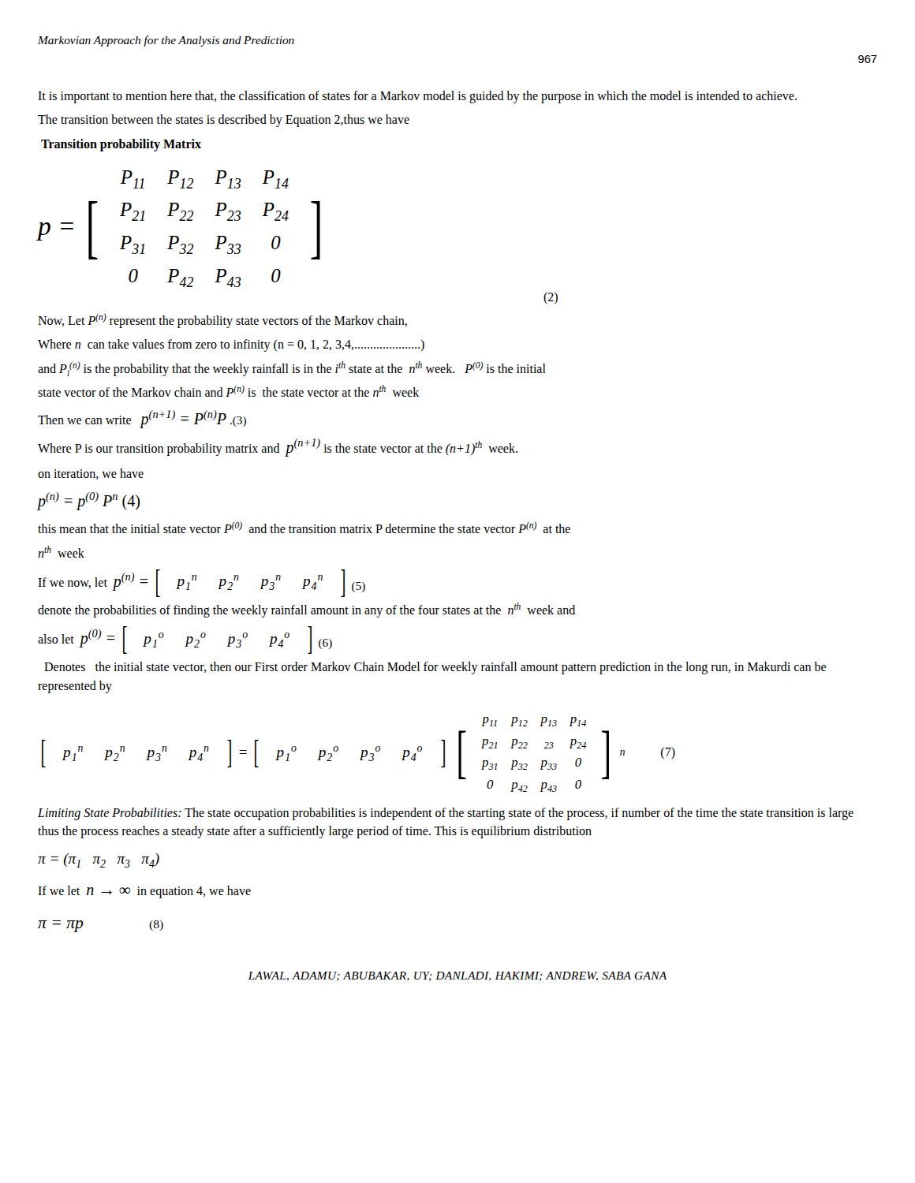Markovian Approach for the Analysis and Prediction
967
It is important to mention here that, the classification of states for a Markov model is guided by the purpose in which the model is intended to achieve.
The transition between the states is described by Equation 2,thus we have
Transition probability Matrix
p = [
| P 11 | P 12 | P 13 | P 14 |
| P 21 | P 22 | P 23 | P 24 |
| P 31 | P 32 | P 33 | 0 |
| 0 | P 42 | P 43 | 0 |
]
(2)
Now, Let P(n) represent the probability state vectors of the Markov chain,
Where n can take values from zero to infinity (n = 0, 1, 2, 3,4,.....................)
and Pi(n) is the probability that the weekly rainfall is in the ith state at the nth week. P(0) is the initial
state vector of the Markov chain and P(n) is the state vector at the nth week
Then we can write p(n+1) = P(n)P .(3)
Where P is our transition probability matrix and p(n+1) is the state vector at the (n+1)th week.
on iteration, we have
p(n) = p(0) Pn (4)
this mean that the initial state vector P(0) and the transition matrix P determine the state vector P(n) at the
nth week
If we now, let p(n) = [ p1n p2n p3n p4n ] (5)
denote the probabilities of finding the weekly rainfall amount in any of the four states at the nth week and
also let p(0) = [ p1o p2o p3o p4o ] (6)
Denotes the initial state vector, then our First order Markov Chain Model for weekly rainfall amount pattern prediction in the long run, in Makurdi can be represented by
[ p1n p2n p3n p4n ] = [ p1o p2o p3o p4o ] [
| p 11 | p 12 | p 13 | p 14 |
| p 21 | p 22 | 23 | p 24 |
| p 31 | p 32 | p 33 | 0 |
| 0 | p 42 | p 43 | 0 |
] n (7)
Limiting State Probabilities: The state occupation probabilities is independent of the starting state of the process, if number of the time the state transition is large thus the process reaches a steady state after a sufficiently large period of time. This is equilibrium distribution
π = (π1 π2 π3 π4)
If we let n → ∞ in equation 4, we have
π = πp (8)
LAWAL, ADAMU; ABUBAKAR, UY; DANLADI, HAKIMI; ANDREW, SABA GANA